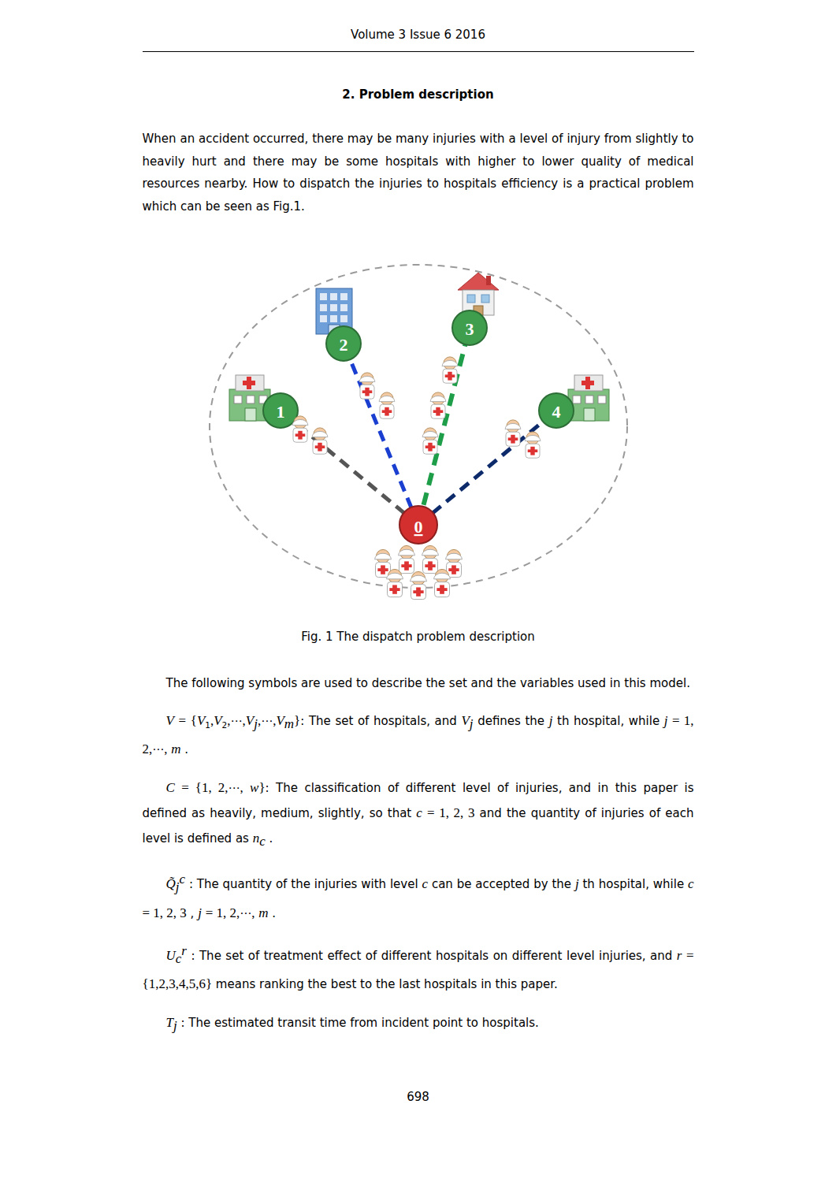Volume 3 Issue 6 2016
2. Problem description
When an accident occurred, there may be many injuries with a level of injury from slightly to heavily hurt and there may be some hospitals with higher to lower quality of medical resources nearby. How to dispatch the injuries to hospitals efficiency is a practical problem which can be seen as Fig.1.
1 2 3 4 0
Fig. 1 The dispatch problem description
The following symbols are used to describe the set and the variables used in this model.
V = {V1, V2,⋯, Vj,⋯, Vm}: The set of hospitals, and Vj defines the j th hospital, while j = 1, 2,⋯, m .
C = {1, 2,⋯, w}: The classification of different level of injuries, and in this paper is defined as heavily, medium, slightly, so that c = 1, 2, 3 and the quantity of injuries of each level is defined as nc .
Q̃jc : The quantity of the injuries with level c can be accepted by the j th hospital, while c = 1, 2, 3 , j = 1, 2,⋯, m .
Ucr : The set of treatment effect of different hospitals on different level injuries, and r = {1,2,3,4,5,6} means ranking the best to the last hospitals in this paper.
Tj : The estimated transit time from incident point to hospitals.
698